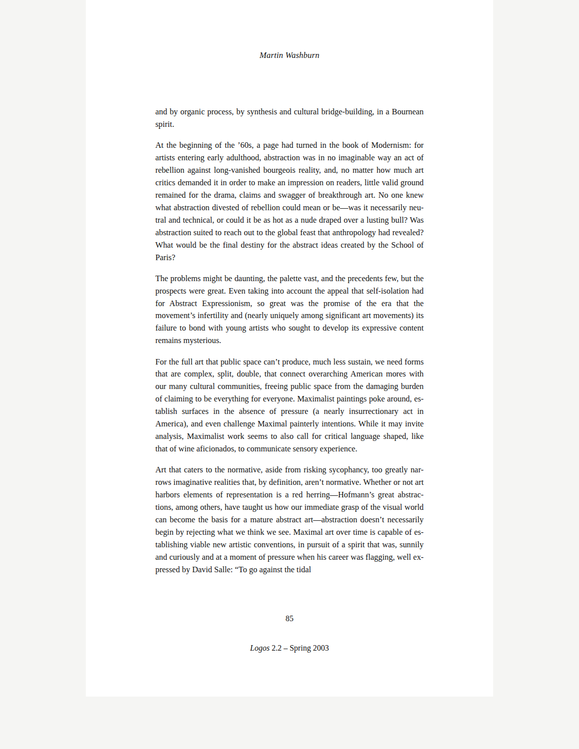Martin Washburn
and by organic process, by synthesis and cultural bridge-building, in a Bournean spirit.
At the beginning of the ’60s, a page had turned in the book of Modernism: for artists entering early adulthood, abstraction was in no imaginable way an act of rebellion against long-vanished bourgeois reality, and, no matter how much art critics demanded it in order to make an impression on readers, little valid ground remained for the drama, claims and swagger of breakthrough art. No one knew what abstraction divested of rebellion could mean or be—was it necessarily neutral and technical, or could it be as hot as a nude draped over a lusting bull? Was abstraction suited to reach out to the global feast that anthropology had revealed? What would be the final destiny for the abstract ideas created by the School of Paris?
The problems might be daunting, the palette vast, and the precedents few, but the prospects were great. Even taking into account the appeal that self-isolation had for Abstract Expressionism, so great was the promise of the era that the movement’s infertility and (nearly uniquely among significant art movements) its failure to bond with young artists who sought to develop its expressive content remains mysterious.
For the full art that public space can’t produce, much less sustain, we need forms that are complex, split, double, that connect overarching American mores with our many cultural communities, freeing public space from the damaging burden of claiming to be everything for everyone. Maximalist paintings poke around, establish surfaces in the absence of pressure (a nearly insurrectionary act in America), and even challenge Maximal painterly intentions. While it may invite analysis, Maximalist work seems to also call for critical language shaped, like that of wine aficionados, to communicate sensory experience.
Art that caters to the normative, aside from risking sycophancy, too greatly narrows imaginative realities that, by definition, aren’t normative. Whether or not art harbors elements of representation is a red herring—Hofmann’s great abstractions, among others, have taught us how our immediate grasp of the visual world can become the basis for a mature abstract art—abstraction doesn’t necessarily begin by rejecting what we think we see. Maximal art over time is capable of establishing viable new artistic conventions, in pursuit of a spirit that was, sunnily and curiously and at a moment of pressure when his career was flagging, well expressed by David Salle: “To go against the tidal
85 Logos 2.2 – Spring 2003